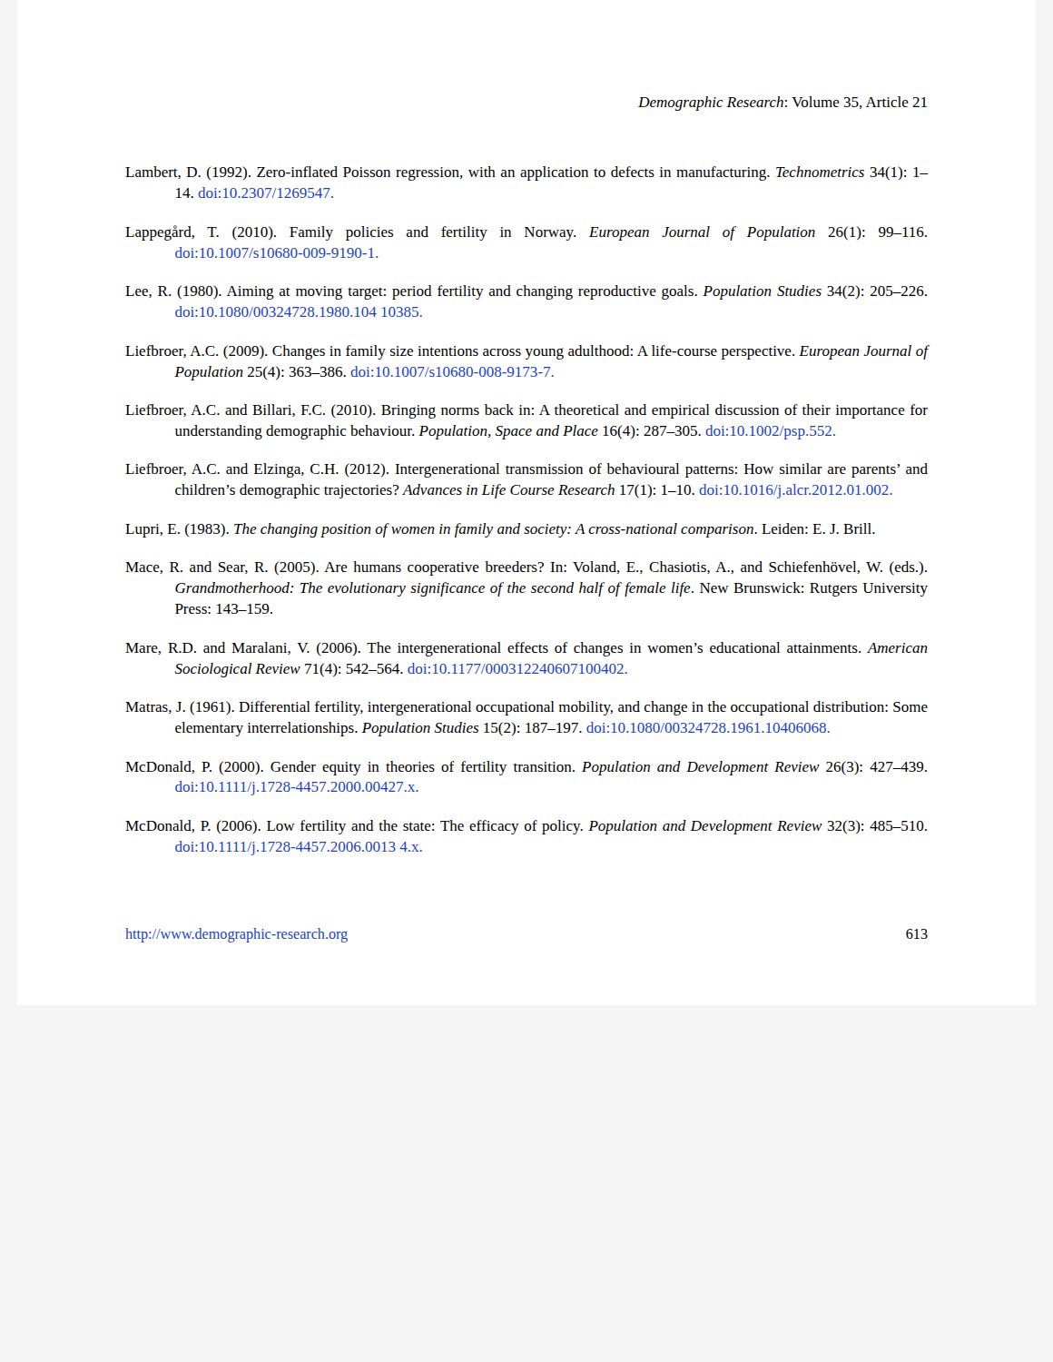Demographic Research: Volume 35, Article 21
Lambert, D. (1992). Zero-inflated Poisson regression, with an application to defects in manufacturing. Technometrics 34(1): 1–14. doi:10.2307/1269547.
Lappegård, T. (2010). Family policies and fertility in Norway. European Journal of Population 26(1): 99–116. doi:10.1007/s10680-009-9190-1.
Lee, R. (1980). Aiming at moving target: period fertility and changing reproductive goals. Population Studies 34(2): 205–226. doi:10.1080/00324728.1980.104 10385.
Liefbroer, A.C. (2009). Changes in family size intentions across young adulthood: A life-course perspective. European Journal of Population 25(4): 363–386. doi:10.1007/s10680-008-9173-7.
Liefbroer, A.C. and Billari, F.C. (2010). Bringing norms back in: A theoretical and empirical discussion of their importance for understanding demographic behaviour. Population, Space and Place 16(4): 287–305. doi:10.1002/psp.552.
Liefbroer, A.C. and Elzinga, C.H. (2012). Intergenerational transmission of behavioural patterns: How similar are parents’ and children’s demographic trajectories? Advances in Life Course Research 17(1): 1–10. doi:10.1016/j.alcr.2012.01.002.
Lupri, E. (1983). The changing position of women in family and society: A cross-national comparison. Leiden: E. J. Brill.
Mace, R. and Sear, R. (2005). Are humans cooperative breeders? In: Voland, E., Chasiotis, A., and Schiefenhövel, W. (eds.). Grandmotherhood: The evolutionary significance of the second half of female life. New Brunswick: Rutgers University Press: 143–159.
Mare, R.D. and Maralani, V. (2006). The intergenerational effects of changes in women’s educational attainments. American Sociological Review 71(4): 542–564. doi:10.1177/000312240607100402.
Matras, J. (1961). Differential fertility, intergenerational occupational mobility, and change in the occupational distribution: Some elementary interrelationships. Population Studies 15(2): 187–197. doi:10.1080/00324728.1961.10406068.
McDonald, P. (2000). Gender equity in theories of fertility transition. Population and Development Review 26(3): 427–439. doi:10.1111/j.1728-4457.2000.00427.x.
McDonald, P. (2006). Low fertility and the state: The efficacy of policy. Population and Development Review 32(3): 485–510. doi:10.1111/j.1728-4457.2006.0013 4.x.
http://www.demographic-research.org 613